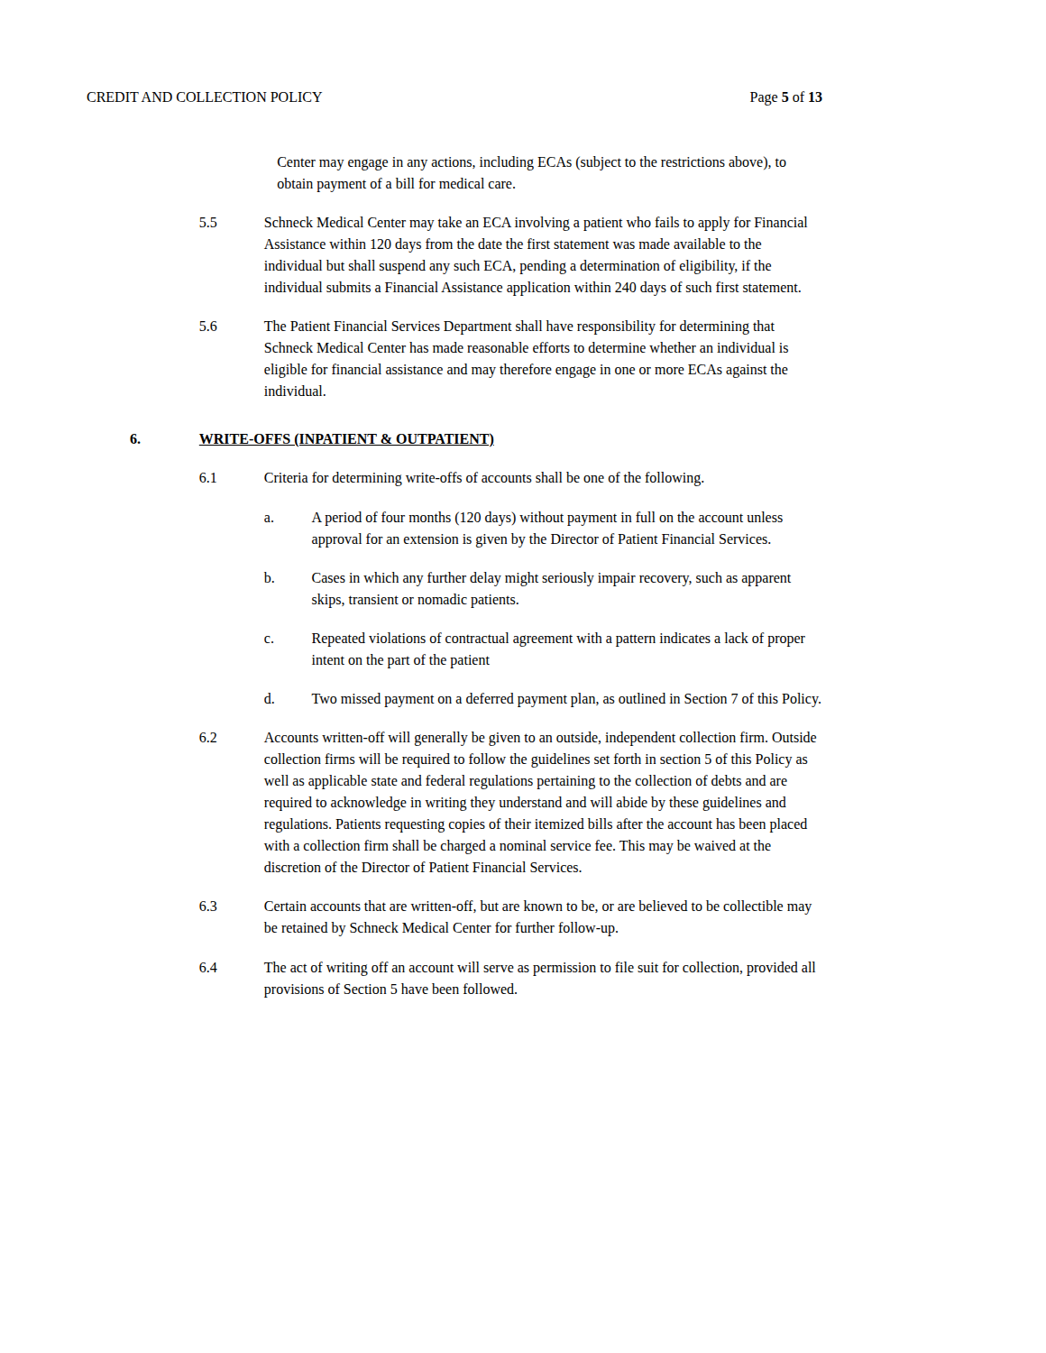CREDIT AND COLLECTION POLICY Page 5 of 13
Center may engage in any actions, including ECAs (subject to the restrictions above), to obtain payment of a bill for medical care.
5.5 Schneck Medical Center may take an ECA involving a patient who fails to apply for Financial Assistance within 120 days from the date the first statement was made available to the individual but shall suspend any such ECA, pending a determination of eligibility, if the individual submits a Financial Assistance application within 240 days of such first statement.
5.6 The Patient Financial Services Department shall have responsibility for determining that Schneck Medical Center has made reasonable efforts to determine whether an individual is eligible for financial assistance and may therefore engage in one or more ECAs against the individual.
6. WRITE-OFFS (INPATIENT & OUTPATIENT)
6.1 Criteria for determining write-offs of accounts shall be one of the following.
a. A period of four months (120 days) without payment in full on the account unless approval for an extension is given by the Director of Patient Financial Services.
b. Cases in which any further delay might seriously impair recovery, such as apparent skips, transient or nomadic patients.
c. Repeated violations of contractual agreement with a pattern indicates a lack of proper intent on the part of the patient
d. Two missed payment on a deferred payment plan, as outlined in Section 7 of this Policy.
6.2 Accounts written-off will generally be given to an outside, independent collection firm. Outside collection firms will be required to follow the guidelines set forth in section 5 of this Policy as well as applicable state and federal regulations pertaining to the collection of debts and are required to acknowledge in writing they understand and will abide by these guidelines and regulations. Patients requesting copies of their itemized bills after the account has been placed with a collection firm shall be charged a nominal service fee. This may be waived at the discretion of the Director of Patient Financial Services.
6.3 Certain accounts that are written-off, but are known to be, or are believed to be collectible may be retained by Schneck Medical Center for further follow-up.
6.4 The act of writing off an account will serve as permission to file suit for collection, provided all provisions of Section 5 have been followed.